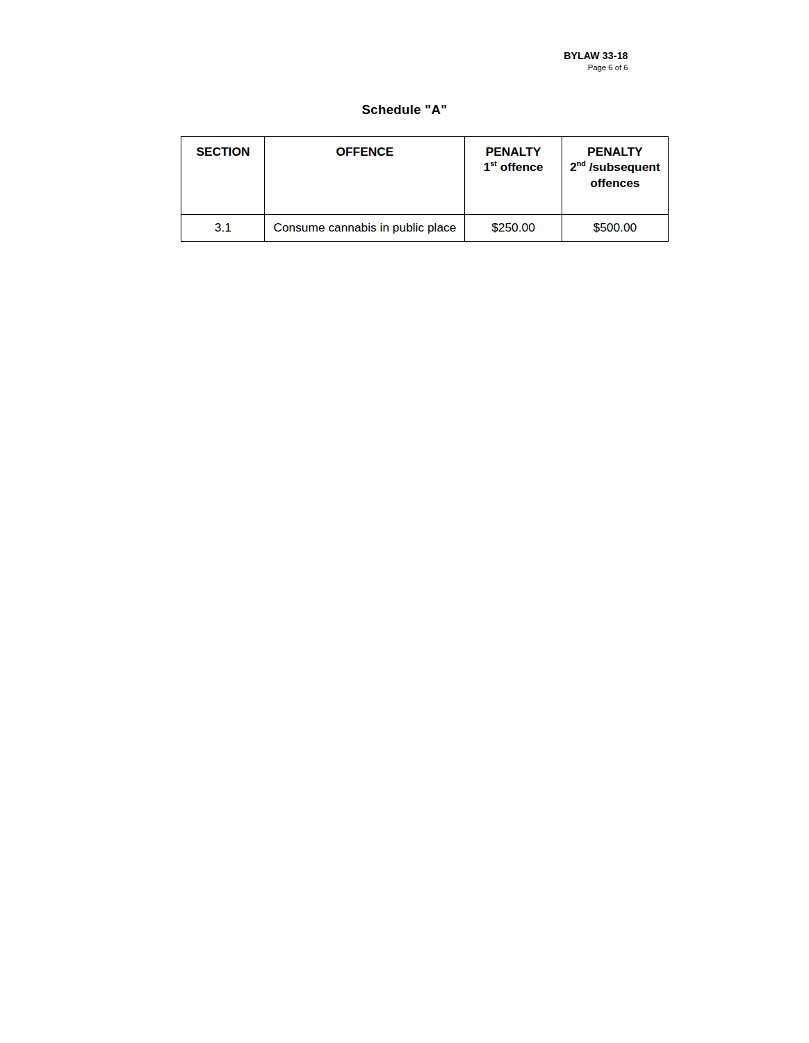BYLAW 33-18
Page 6 of 6
Schedule "A"
| SECTION | OFFENCE | PENALTY 1 st offence | PENALTY 2 nd /subsequent offences |
| --- | --- | --- | --- |
| 3.1 | Consume cannabis in public place | $250.00 | $500.00 |